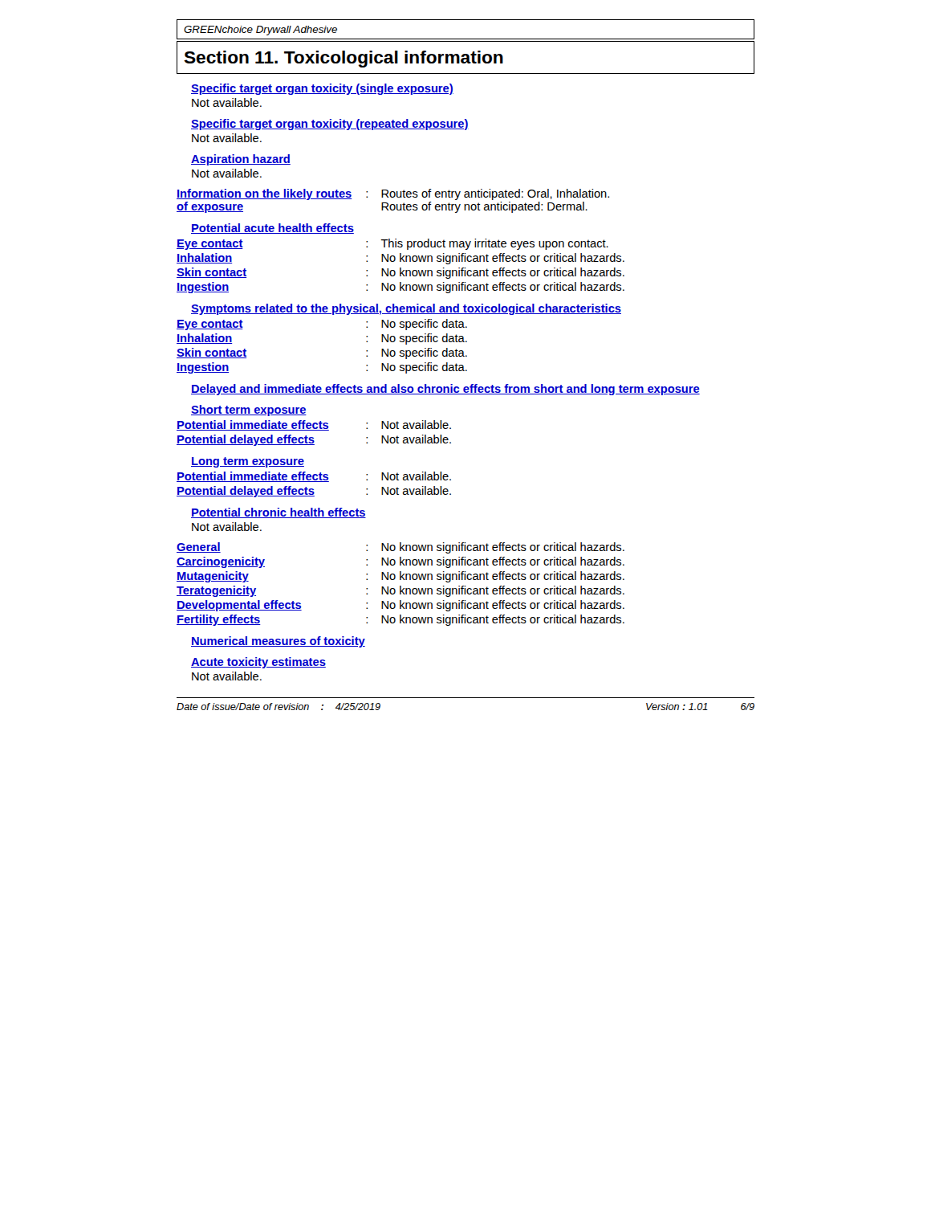GREENchoice Drywall Adhesive
Section 11. Toxicological information
Specific target organ toxicity (single exposure)
Not available.
Specific target organ toxicity (repeated exposure)
Not available.
Aspiration hazard
Not available.
| Information on the likely routes of exposure | : | Routes of entry anticipated: Oral, Inhalation. Routes of entry not anticipated: Dermal. |
Potential acute health effects
| Eye contact | : | This product may irritate eyes upon contact. |
| Inhalation | : | No known significant effects or critical hazards. |
| Skin contact | : | No known significant effects or critical hazards. |
| Ingestion | : | No known significant effects or critical hazards. |
Symptoms related to the physical, chemical and toxicological characteristics
| Eye contact | : | No specific data. |
| Inhalation | : | No specific data. |
| Skin contact | : | No specific data. |
| Ingestion | : | No specific data. |
Delayed and immediate effects and also chronic effects from short and long term exposure
Short term exposure
| Potential immediate effects | : | Not available. |
| Potential delayed effects | : | Not available. |
Long term exposure
| Potential immediate effects | : | Not available. |
| Potential delayed effects | : | Not available. |
Potential chronic health effects
Not available.
| General | : | No known significant effects or critical hazards. |
| Carcinogenicity | : | No known significant effects or critical hazards. |
| Mutagenicity | : | No known significant effects or critical hazards. |
| Teratogenicity | : | No known significant effects or critical hazards. |
| Developmental effects | : | No known significant effects or critical hazards. |
| Fertility effects | : | No known significant effects or critical hazards. |
Numerical measures of toxicity
Acute toxicity estimates
Not available.
Date of issue/Date of revision : 4/25/2019
Version : 1.016/9